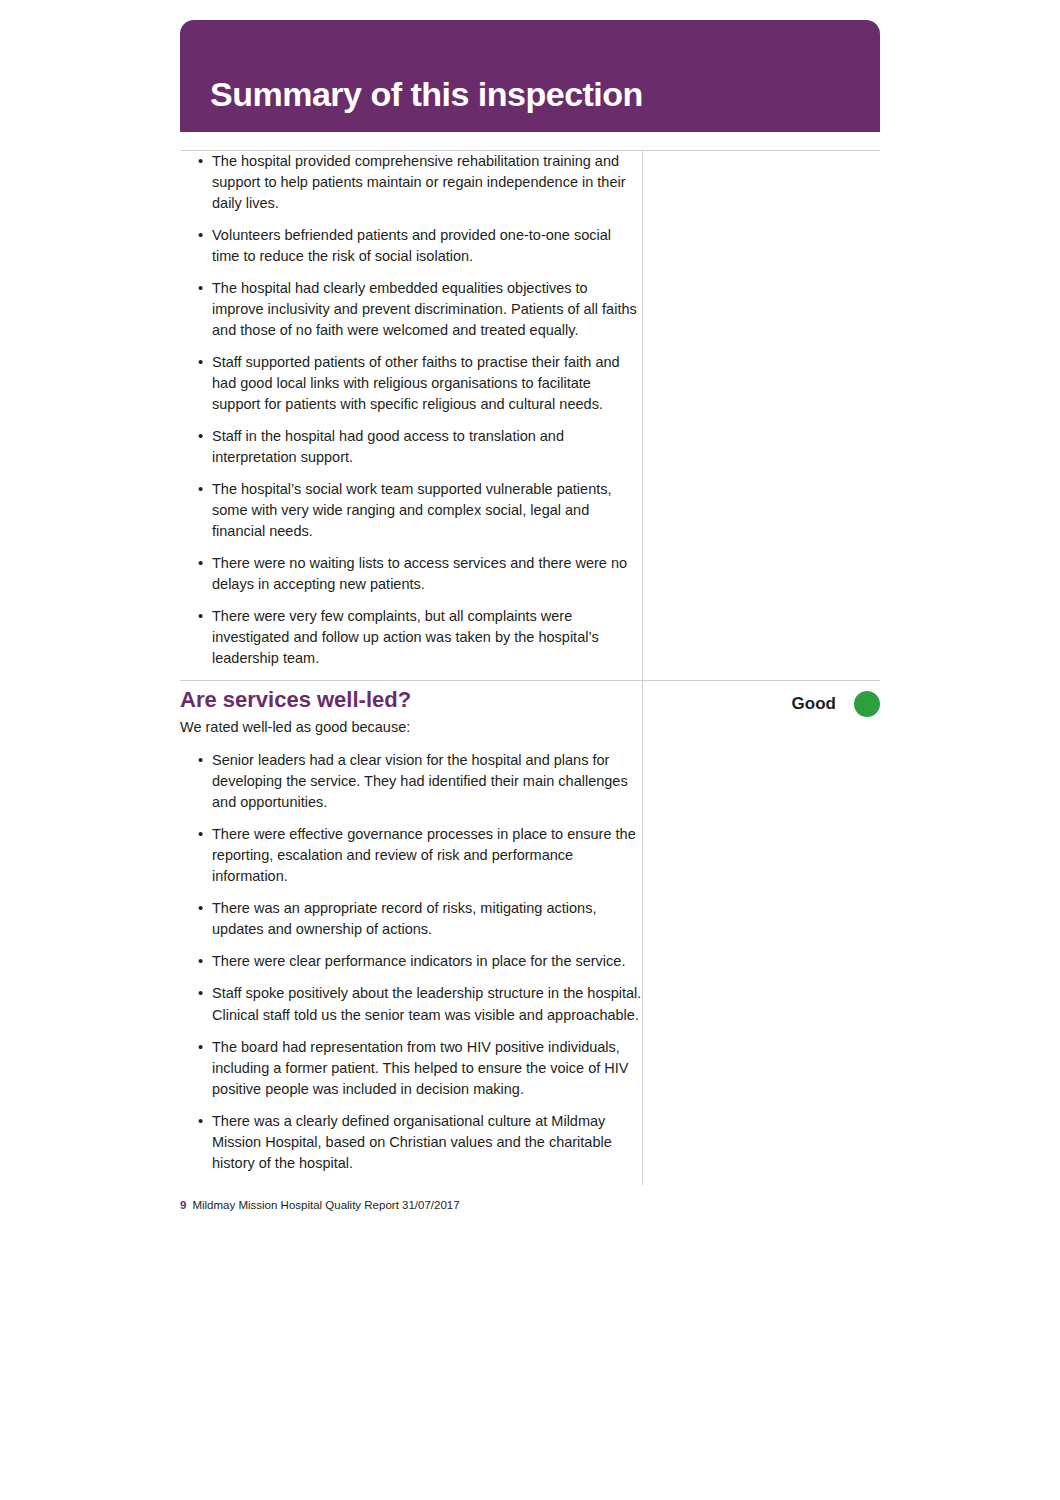Summary of this inspection
| The hospital provided comprehensive rehabilitation training and support to help patients maintain or regain independence in their daily lives. Volunteers befriended patients and provided one-to-one social time to reduce the risk of social isolation. The hospital had clearly embedded equalities objectives to improve inclusivity and prevent discrimination. Patients of all faiths and those of no faith were welcomed and treated equally. Staff supported patients of other faiths to practise their faith and had good local links with religious organisations to facilitate support for patients with specific religious and cultural needs. Staff in the hospital had good access to translation and interpretation support. The hospital’s social work team supported vulnerable patients, some with very wide ranging and complex social, legal and financial needs. There were no waiting lists to access services and there were no delays in accepting new patients. There were very few complaints, but all complaints were investigated and follow up action was taken by the hospital’s leadership team. | |
| Are services well-led? We rated well-led as good because: Senior leaders had a clear vision for the hospital and plans for developing the service. They had identified their main challenges and opportunities. There were effective governance processes in place to ensure the reporting, escalation and review of risk and performance information. There was an appropriate record of risks, mitigating actions, updates and ownership of actions. There were clear performance indicators in place for the service. Staff spoke positively about the leadership structure in the hospital. Clinical staff told us the senior team was visible and approachable. The board had representation from two HIV positive individuals, including a former patient. This helped to ensure the voice of HIV positive people was included in decision making. There was a clearly defined organisational culture at Mildmay Mission Hospital, based on Christian values and the charitable history of the hospital. | Good |
9 Mildmay Mission Hospital Quality Report 31/07/2017